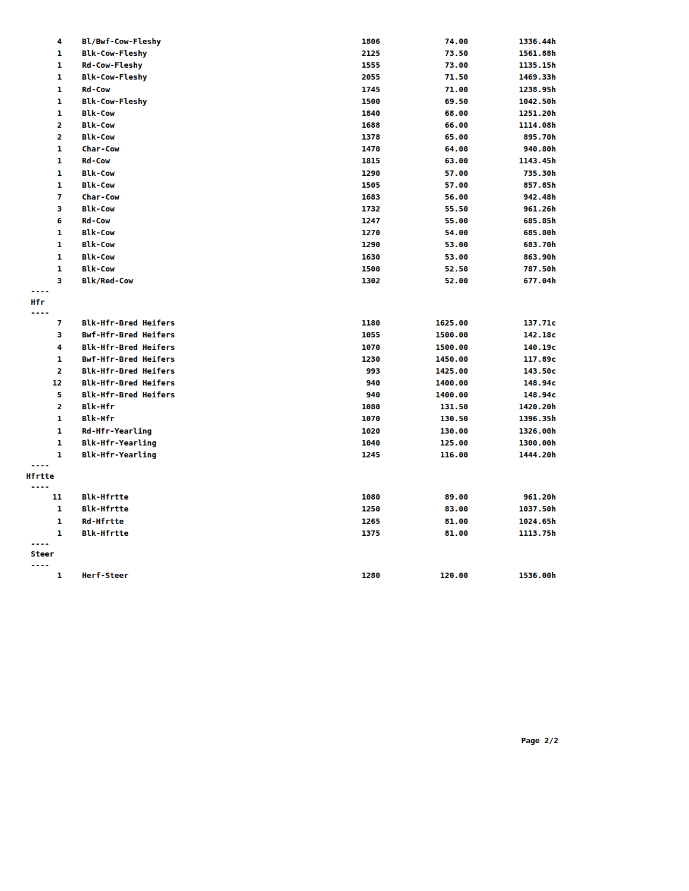| 4 | Bl/Bwf-Cow-Fleshy | 1806 | 74.00 | 1336.44h |
| 1 | Blk-Cow-Fleshy | 2125 | 73.50 | 1561.88h |
| 1 | Rd-Cow-Fleshy | 1555 | 73.00 | 1135.15h |
| 1 | Blk-Cow-Fleshy | 2055 | 71.50 | 1469.33h |
| 1 | Rd-Cow | 1745 | 71.00 | 1238.95h |
| 1 | Blk-Cow-Fleshy | 1500 | 69.50 | 1042.50h |
| 1 | Blk-Cow | 1840 | 68.00 | 1251.20h |
| 2 | Blk-Cow | 1688 | 66.00 | 1114.08h |
| 2 | Blk-Cow | 1378 | 65.00 | 895.70h |
| 1 | Char-Cow | 1470 | 64.00 | 940.80h |
| 1 | Rd-Cow | 1815 | 63.00 | 1143.45h |
| 1 | Blk-Cow | 1290 | 57.00 | 735.30h |
| 1 | Blk-Cow | 1505 | 57.00 | 857.85h |
| 7 | Char-Cow | 1683 | 56.00 | 942.48h |
| 3 | Blk-Cow | 1732 | 55.50 | 961.26h |
| 6 | Rd-Cow | 1247 | 55.00 | 685.85h |
| 1 | Blk-Cow | 1270 | 54.00 | 685.80h |
| 1 | Blk-Cow | 1290 | 53.00 | 683.70h |
| 1 | Blk-Cow | 1630 | 53.00 | 863.90h |
| 1 | Blk-Cow | 1500 | 52.50 | 787.50h |
| 3 | Blk/Red-Cow | 1302 | 52.00 | 677.04h |
| ---- |
| Hfr |
| ---- |
| 7 | Blk-Hfr-Bred Heifers | 1180 | 1625.00 | 137.71c |
| 3 | Bwf-Hfr-Bred Heifers | 1055 | 1500.00 | 142.18c |
| 4 | Blk-Hfr-Bred Heifers | 1070 | 1500.00 | 140.19c |
| 1 | Bwf-Hfr-Bred Heifers | 1230 | 1450.00 | 117.89c |
| 2 | Blk-Hfr-Bred Heifers | 993 | 1425.00 | 143.50c |
| 12 | Blk-Hfr-Bred Heifers | 940 | 1400.00 | 148.94c |
| 5 | Blk-Hfr-Bred Heifers | 940 | 1400.00 | 148.94c |
| 2 | Blk-Hfr | 1080 | 131.50 | 1420.20h |
| 1 | Blk-Hfr | 1070 | 130.50 | 1396.35h |
| 1 | Rd-Hfr-Yearling | 1020 | 130.00 | 1326.00h |
| 1 | Blk-Hfr-Yearling | 1040 | 125.00 | 1300.00h |
| 1 | Blk-Hfr-Yearling | 1245 | 116.00 | 1444.20h |
| ---- |
| Hfrtte |
| ---- |
| 11 | Blk-Hfrtte | 1080 | 89.00 | 961.20h |
| 1 | Blk-Hfrtte | 1250 | 83.00 | 1037.50h |
| 1 | Rd-Hfrtte | 1265 | 81.00 | 1024.65h |
| 1 | Blk-Hfrtte | 1375 | 81.00 | 1113.75h |
| ---- |
| Steer |
| ---- |
| 1 | Herf-Steer | 1280 | 120.00 | 1536.00h |
Page 2/2